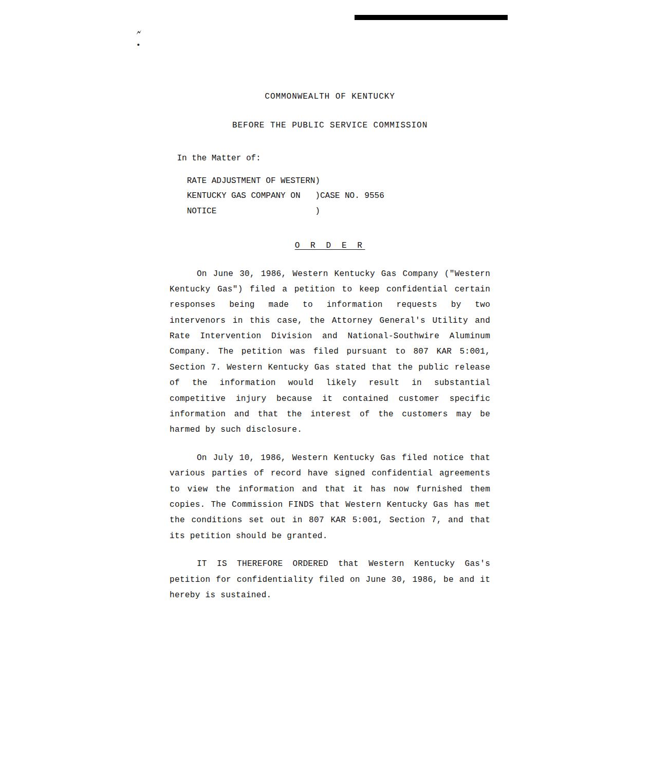🗲 •
COMMONWEALTH OF KENTUCKY
BEFORE THE PUBLIC SERVICE COMMISSION
In the Matter of:
| RATE ADJUSTMENT OF WESTERN | ) | |
| KENTUCKY GAS COMPANY ON | ) | CASE NO. 9556 |
| NOTICE | ) | |
O R D E R
On June 30, 1986, Western Kentucky Gas Company ("Western Kentucky Gas") filed a petition to keep confidential certain responses being made to information requests by two intervenors in this case, the Attorney General's Utility and Rate Intervention Division and National-Southwire Aluminum Company. The petition was filed pursuant to 807 KAR 5:001, Section 7. Western Kentucky Gas stated that the public release of the information would likely result in substantial competitive injury because it contained customer specific information and that the interest of the customers may be harmed by such disclosure.
On July 10, 1986, Western Kentucky Gas filed notice that various parties of record have signed confidential agreements to view the information and that it has now furnished them copies. The Commission FINDS that Western Kentucky Gas has met the conditions set out in 807 KAR 5:001, Section 7, and that its petition should be granted.
IT IS THEREFORE ORDERED that Western Kentucky Gas's petition for confidentiality filed on June 30, 1986, be and it hereby is sustained.